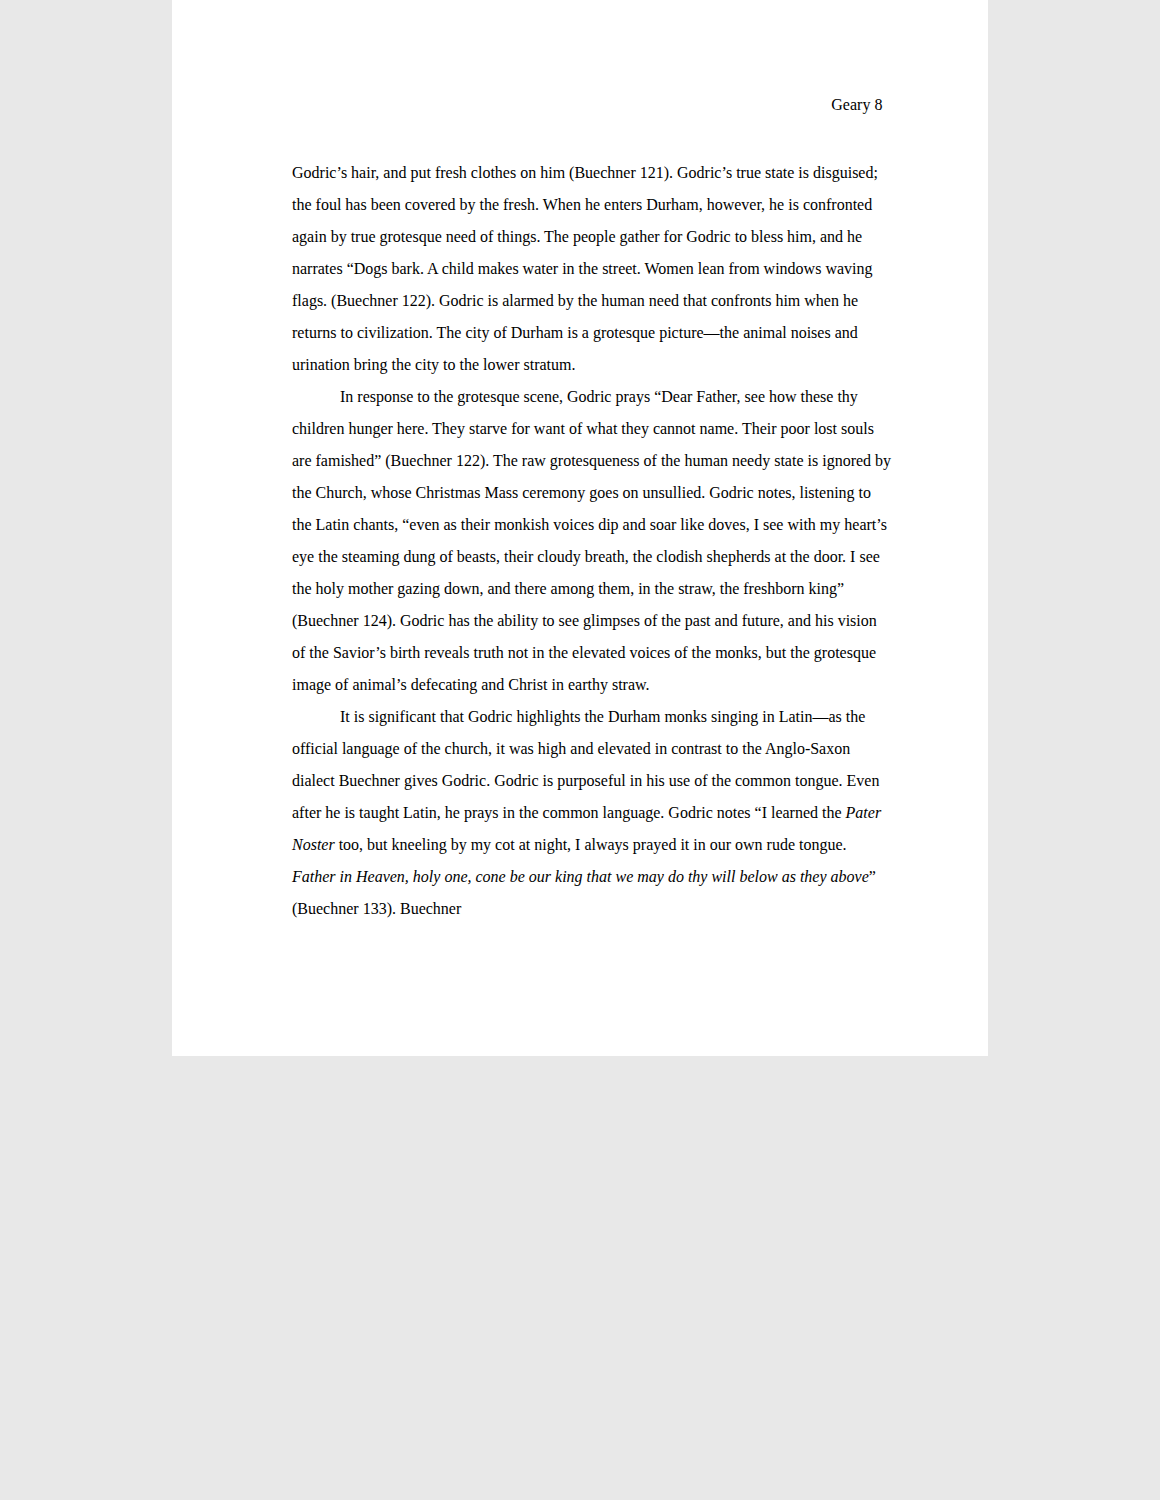Geary 8
Godric’s hair, and put fresh clothes on him (Buechner 121). Godric’s true state is disguised; the foul has been covered by the fresh. When he enters Durham, however, he is confronted again by true grotesque need of things. The people gather for Godric to bless him, and he narrates “Dogs bark. A child makes water in the street. Women lean from windows waving flags. (Buechner 122). Godric is alarmed by the human need that confronts him when he returns to civilization. The city of Durham is a grotesque picture—the animal noises and urination bring the city to the lower stratum.
In response to the grotesque scene, Godric prays “Dear Father, see how these thy children hunger here. They starve for want of what they cannot name. Their poor lost souls are famished” (Buechner 122). The raw grotesqueness of the human needy state is ignored by the Church, whose Christmas Mass ceremony goes on unsullied. Godric notes, listening to the Latin chants, “even as their monkish voices dip and soar like doves, I see with my heart’s eye the steaming dung of beasts, their cloudy breath, the clodish shepherds at the door. I see the holy mother gazing down, and there among them, in the straw, the freshborn king” (Buechner 124). Godric has the ability to see glimpses of the past and future, and his vision of the Savior’s birth reveals truth not in the elevated voices of the monks, but the grotesque image of animal’s defecating and Christ in earthy straw.
It is significant that Godric highlights the Durham monks singing in Latin—as the official language of the church, it was high and elevated in contrast to the Anglo-Saxon dialect Buechner gives Godric. Godric is purposeful in his use of the common tongue. Even after he is taught Latin, he prays in the common language. Godric notes “I learned the Pater Noster too, but kneeling by my cot at night, I always prayed it in our own rude tongue. Father in Heaven, holy one, cone be our king that we may do thy will below as they above” (Buechner 133). Buechner